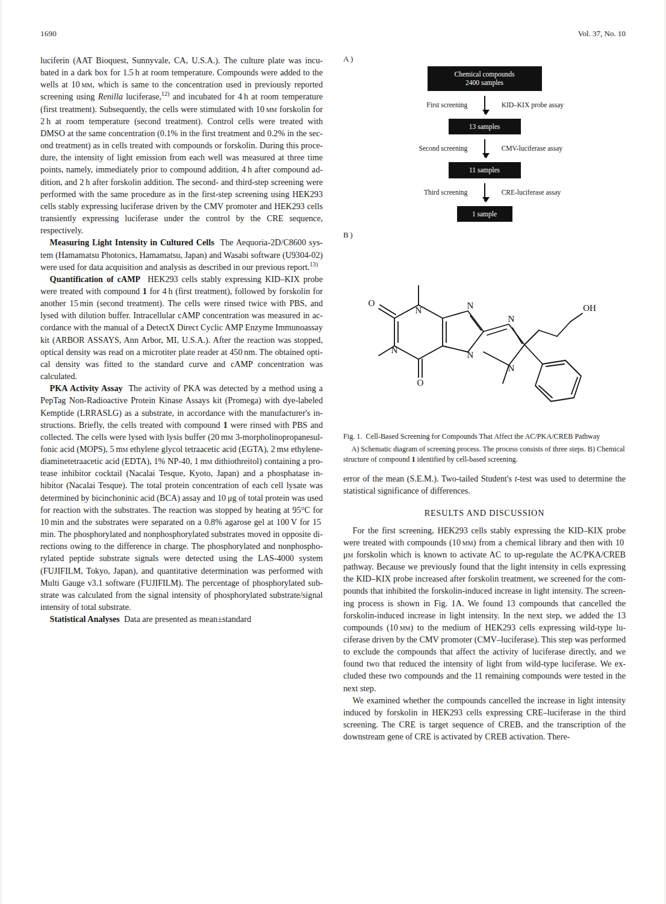1690 Vol. 37, No. 10
luciferin (AAT Bioquest, Sunnyvale, CA, U.S.A.). The culture plate was incubated in a dark box for 1.5 h at room temperature. Compounds were added to the wells at 10 μm, which is same to the concentration used in previously reported screening using Renilla luciferase,12) and incubated for 4 h at room temperature (first treatment). Subsequently, the cells were stimulated with 10 μm forskolin for 2 h at room temperature (second treatment). Control cells were treated with DMSO at the same concentration (0.1% in the first treatment and 0.2% in the second treatment) as in cells treated with compounds or forskolin. During this procedure, the intensity of light emission from each well was measured at three time points, namely, immediately prior to compound addition, 4 h after compound addition, and 2 h after forskolin addition. The second- and third-step screening were performed with the same procedure as in the first-step screening using HEK293 cells stably expressing luciferase driven by the CMV promoter and HEK293 cells transiently expressing luciferase under the control by the CRE sequence, respectively.
Measuring Light Intensity in Cultured Cells The Aequoria-2D/C8600 system (Hamamatsu Photonics, Hamamatsu, Japan) and Wasabi software (U9304-02) were used for data acquisition and analysis as described in our previous report.13)
Quantification of cAMP HEK293 cells stably expressing KID–KIX probe were treated with compound 1 for 4 h (first treatment), followed by forskolin for another 15 min (second treatment). The cells were rinsed twice with PBS, and lysed with dilution buffer. Intracellular cAMP concentration was measured in accordance with the manual of a DetectX Direct Cyclic AMP Enzyme Immunoassay kit (ARBOR ASSAYS, Ann Arbor, MI, U.S.A.). After the reaction was stopped, optical density was read on a microtiter plate reader at 450 nm. The obtained optical density was fitted to the standard curve and cAMP concentration was calculated.
PKA Activity Assay The activity of PKA was detected by a method using a PepTag Non-Radioactive Protein Kinase Assays kit (Promega) with dye-labeled Kemptide (LRRASLG) as a substrate, in accordance with the manufacturer's instructions. Briefly, the cells treated with compound 1 were rinsed with PBS and collected. The cells were lysed with lysis buffer (20 mm 3-morpholinopropanesulfonic acid (MOPS), 5 mm ethylene glycol tetraacetic acid (EGTA), 2 mm ethylenediaminetetraacetic acid (EDTA), 1% NP-40, 1 mm dithiothreitol) containing a protease inhibitor cocktail (Nacalai Tesque, Kyoto, Japan) and a phosphatase inhibitor (Nacalai Tesque). The total protein concentration of each cell lysate was determined by bicinchoninic acid (BCA) assay and 10 μg of total protein was used for reaction with the substrates. The reaction was stopped by heating at 95°C for 10 min and the substrates were separated on a 0.8% agarose gel at 100 V for 15 min. The phosphorylated and nonphosphorylated substrates moved in opposite directions owing to the difference in charge. The phosphorylated and nonphosphorylated peptide substrate signals were detected using the LAS-4000 system (FUJIFILM, Tokyo, Japan), and quantitative determination was performed with Multi Gauge v3.1 software (FUJIFILM). The percentage of phosphorylated substrate was calculated from the signal intensity of phosphorylated substrate/signal intensity of total substrate.
Statistical Analyses Data are presented as mean±standard
A )
Chemical compounds
2400 samples
First screening
KID–KIX probe assay
13 samples
Second screening
CMV-luciferase assay
11 samples
Third screening
CRE-luciferase assay
1 sample
B )
O O N N N N N N OH
Fig. 1. Cell-Based Screening for Compounds That Affect the AC/PKA/CREB Pathway A) Schematic diagram of screening process. The process consists of three steps. B) Chemical structure of compound 1 identified by cell-based screening.
error of the mean (S.E.M.). Two-tailed Student's t-test was used to determine the statistical significance of differences.
Results and Discussion
For the first screening, HEK293 cells stably expressing the KID–KIX probe were treated with compounds (10 μm) from a chemical library and then with 10 μm forskolin which is known to activate AC to up-regulate the AC/PKA/CREB pathway. Because we previously found that the light intensity in cells expressing the KID–KIX probe increased after forskolin treatment, we screened for the compounds that inhibited the forskolin-induced increase in light intensity. The screening process is shown in Fig. 1A. We found 13 compounds that cancelled the forskolin-induced increase in light intensity. In the next step, we added the 13 compounds (10 μm) to the medium of HEK293 cells expressing wild-type luciferase driven by the CMV promoter (CMV–luciferase). This step was performed to exclude the compounds that affect the activity of luciferase directly, and we found two that reduced the intensity of light from wild-type luciferase. We excluded these two compounds and the 11 remaining compounds were tested in the next step.
We examined whether the compounds cancelled the increase in light intensity induced by forskolin in HEK293 cells expressing CRE–luciferase in the third screening. The CRE is target sequence of CREB, and the transcription of the downstream gene of CRE is activated by CREB activation. There-